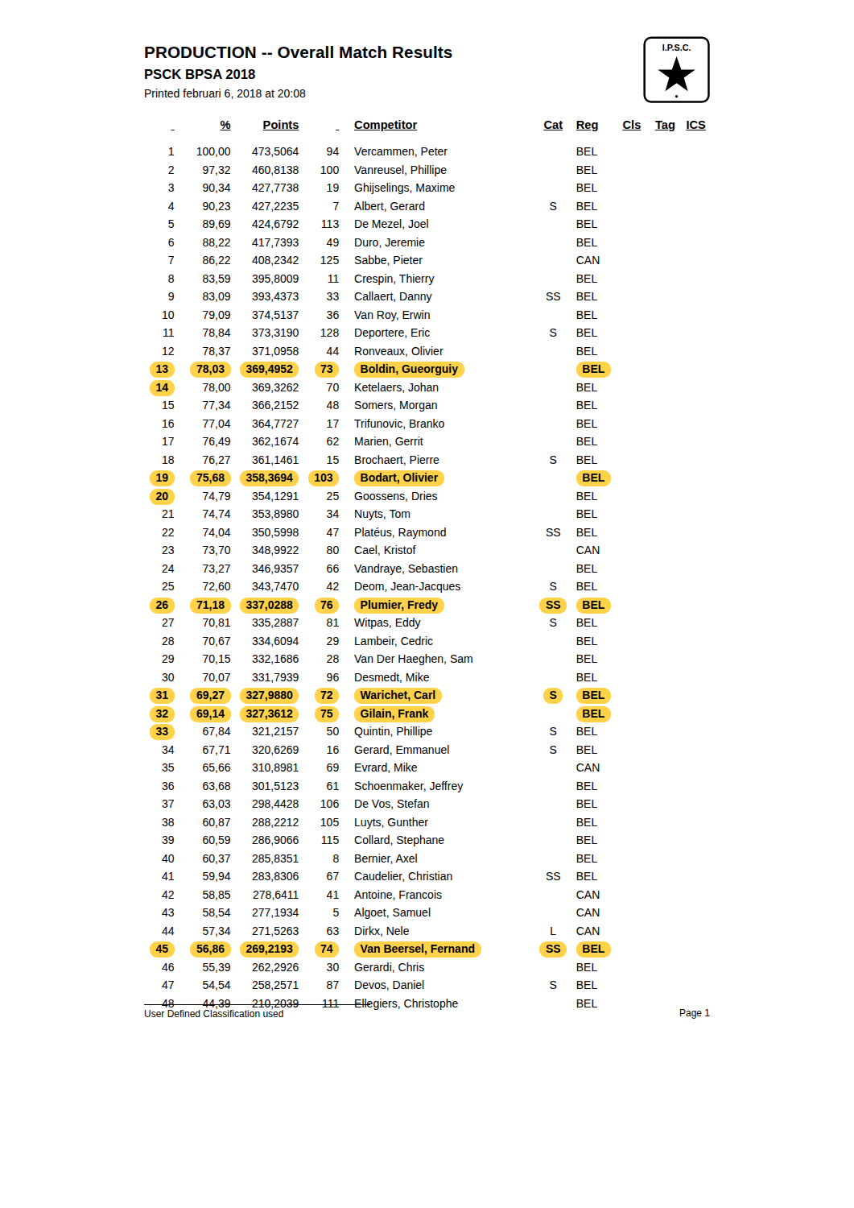I.P.S.C. ●
PRODUCTION -- Overall Match Results
PSCK BPSA 2018
Printed februari 6, 2018 at 20:08
| | % | Points | | Competitor | Cat | Reg | Cls | Tag | ICS |
| --- | --- | --- | --- | --- | --- | --- | --- | --- | --- |
| 1 | 100,00 | 473,5064 | 94 | Vercammen, Peter | | BEL | | | |
| 2 | 97,32 | 460,8138 | 100 | Vanreusel, Phillipe | | BEL | | | |
| 3 | 90,34 | 427,7738 | 19 | Ghijselings, Maxime | | BEL | | | |
| 4 | 90,23 | 427,2235 | 7 | Albert, Gerard | S | BEL | | | |
| 5 | 89,69 | 424,6792 | 113 | De Mezel, Joel | | BEL | | | |
| 6 | 88,22 | 417,7393 | 49 | Duro, Jeremie | | BEL | | | |
| 7 | 86,22 | 408,2342 | 125 | Sabbe, Pieter | | CAN | | | |
| 8 | 83,59 | 395,8009 | 11 | Crespin, Thierry | | BEL | | | |
| 9 | 83,09 | 393,4373 | 33 | Callaert, Danny | SS | BEL | | | |
| 10 | 79,09 | 374,5137 | 36 | Van Roy, Erwin | | BEL | | | |
| 11 | 78,84 | 373,3190 | 128 | Deportere, Eric | S | BEL | | | |
| 12 | 78,37 | 371,0958 | 44 | Ronveaux, Olivier | | BEL | | | |
| 13 | 78,03 | 369,4952 | 73 | Boldin, Gueorguiy | | BEL | | | |
| 14 | 78,00 | 369,3262 | 70 | Ketelaers, Johan | | BEL | | | |
| 15 | 77,34 | 366,2152 | 48 | Somers, Morgan | | BEL | | | |
| 16 | 77,04 | 364,7727 | 17 | Trifunovic, Branko | | BEL | | | |
| 17 | 76,49 | 362,1674 | 62 | Marien, Gerrit | | BEL | | | |
| 18 | 76,27 | 361,1461 | 15 | Brochaert, Pierre | S | BEL | | | |
| 19 | 75,68 | 358,3694 | 103 | Bodart, Olivier | | BEL | | | |
| 20 | 74,79 | 354,1291 | 25 | Goossens, Dries | | BEL | | | |
| 21 | 74,74 | 353,8980 | 34 | Nuyts, Tom | | BEL | | | |
| 22 | 74,04 | 350,5998 | 47 | Platéus, Raymond | SS | BEL | | | |
| 23 | 73,70 | 348,9922 | 80 | Cael, Kristof | | CAN | | | |
| 24 | 73,27 | 346,9357 | 66 | Vandraye, Sebastien | | BEL | | | |
| 25 | 72,60 | 343,7470 | 42 | Deom, Jean-Jacques | S | BEL | | | |
| 26 | 71,18 | 337,0288 | 76 | Plumier, Fredy | SS | BEL | | | |
| 27 | 70,81 | 335,2887 | 81 | Witpas, Eddy | S | BEL | | | |
| 28 | 70,67 | 334,6094 | 29 | Lambeir, Cedric | | BEL | | | |
| 29 | 70,15 | 332,1686 | 28 | Van Der Haeghen, Sam | | BEL | | | |
| 30 | 70,07 | 331,7939 | 96 | Desmedt, Mike | | BEL | | | |
| 31 | 69,27 | 327,9880 | 72 | Warichet, Carl | S | BEL | | | |
| 32 | 69,14 | 327,3612 | 75 | Gilain, Frank | | BEL | | | |
| 33 | 67,84 | 321,2157 | 50 | Quintin, Phillipe | S | BEL | | | |
| 34 | 67,71 | 320,6269 | 16 | Gerard, Emmanuel | S | BEL | | | |
| 35 | 65,66 | 310,8981 | 69 | Evrard, Mike | | CAN | | | |
| 36 | 63,68 | 301,5123 | 61 | Schoenmaker, Jeffrey | | BEL | | | |
| 37 | 63,03 | 298,4428 | 106 | De Vos, Stefan | | BEL | | | |
| 38 | 60,87 | 288,2212 | 105 | Luyts, Gunther | | BEL | | | |
| 39 | 60,59 | 286,9066 | 115 | Collard, Stephane | | BEL | | | |
| 40 | 60,37 | 285,8351 | 8 | Bernier, Axel | | BEL | | | |
| 41 | 59,94 | 283,8306 | 67 | Caudelier, Christian | SS | BEL | | | |
| 42 | 58,85 | 278,6411 | 41 | Antoine, Francois | | CAN | | | |
| 43 | 58,54 | 277,1934 | 5 | Algoet, Samuel | | CAN | | | |
| 44 | 57,34 | 271,5263 | 63 | Dirkx, Nele | L | CAN | | | |
| 45 | 56,86 | 269,2193 | 74 | Van Beersel, Fernand | SS | BEL | | | |
| 46 | 55,39 | 262,2926 | 30 | Gerardi, Chris | | BEL | | | |
| 47 | 54,54 | 258,2571 | 87 | Devos, Daniel | S | BEL | | | |
| 48 | 44,39 | 210,2039 | 111 | Ellegiers, Christophe | | BEL | | | |
User Defined Classification used
Page 1